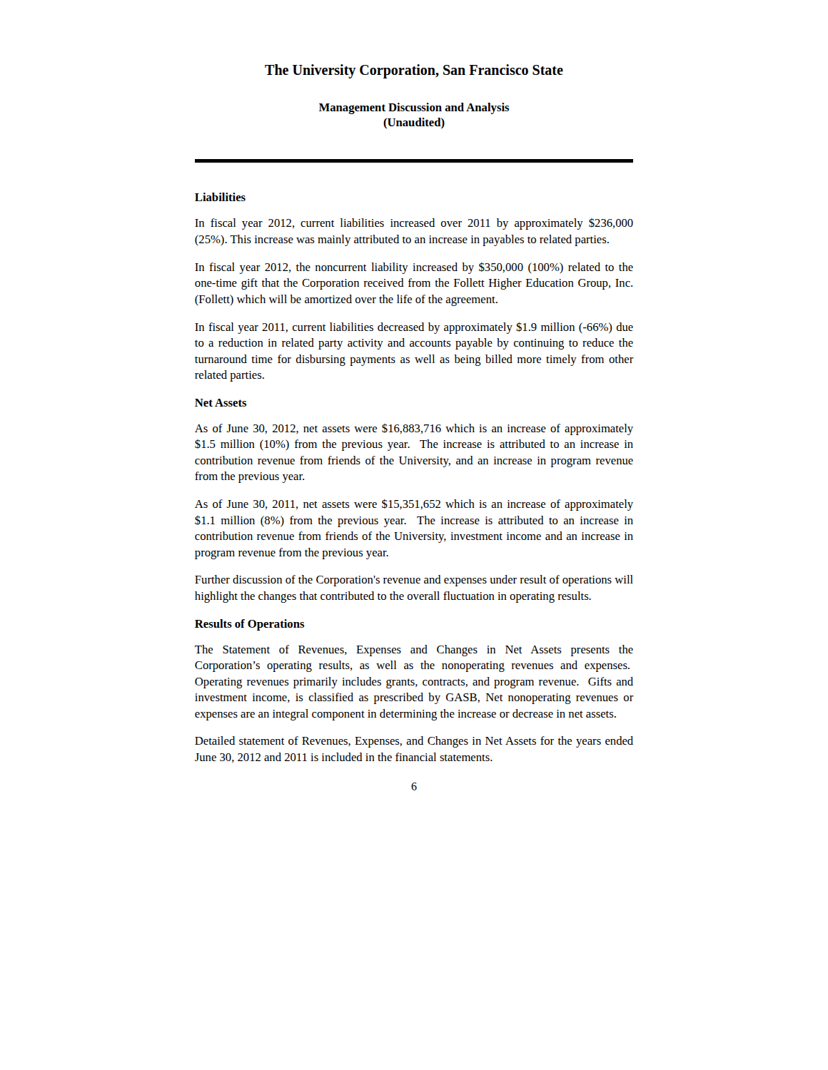The University Corporation, San Francisco State
Management Discussion and Analysis (Unaudited)
Liabilities
In fiscal year 2012, current liabilities increased over 2011 by approximately $236,000 (25%). This increase was mainly attributed to an increase in payables to related parties.
In fiscal year 2012, the noncurrent liability increased by $350,000 (100%) related to the one-time gift that the Corporation received from the Follett Higher Education Group, Inc. (Follett) which will be amortized over the life of the agreement.
In fiscal year 2011, current liabilities decreased by approximately $1.9 million (-66%) due to a reduction in related party activity and accounts payable by continuing to reduce the turnaround time for disbursing payments as well as being billed more timely from other related parties.
Net Assets
As of June 30, 2012, net assets were $16,883,716 which is an increase of approximately $1.5 million (10%) from the previous year. The increase is attributed to an increase in contribution revenue from friends of the University, and an increase in program revenue from the previous year.
As of June 30, 2011, net assets were $15,351,652 which is an increase of approximately $1.1 million (8%) from the previous year. The increase is attributed to an increase in contribution revenue from friends of the University, investment income and an increase in program revenue from the previous year.
Further discussion of the Corporation's revenue and expenses under result of operations will highlight the changes that contributed to the overall fluctuation in operating results.
Results of Operations
The Statement of Revenues, Expenses and Changes in Net Assets presents the Corporation’s operating results, as well as the nonoperating revenues and expenses. Operating revenues primarily includes grants, contracts, and program revenue. Gifts and investment income, is classified as prescribed by GASB, Net nonoperating revenues or expenses are an integral component in determining the increase or decrease in net assets.
Detailed statement of Revenues, Expenses, and Changes in Net Assets for the years ended June 30, 2012 and 2011 is included in the financial statements.
6